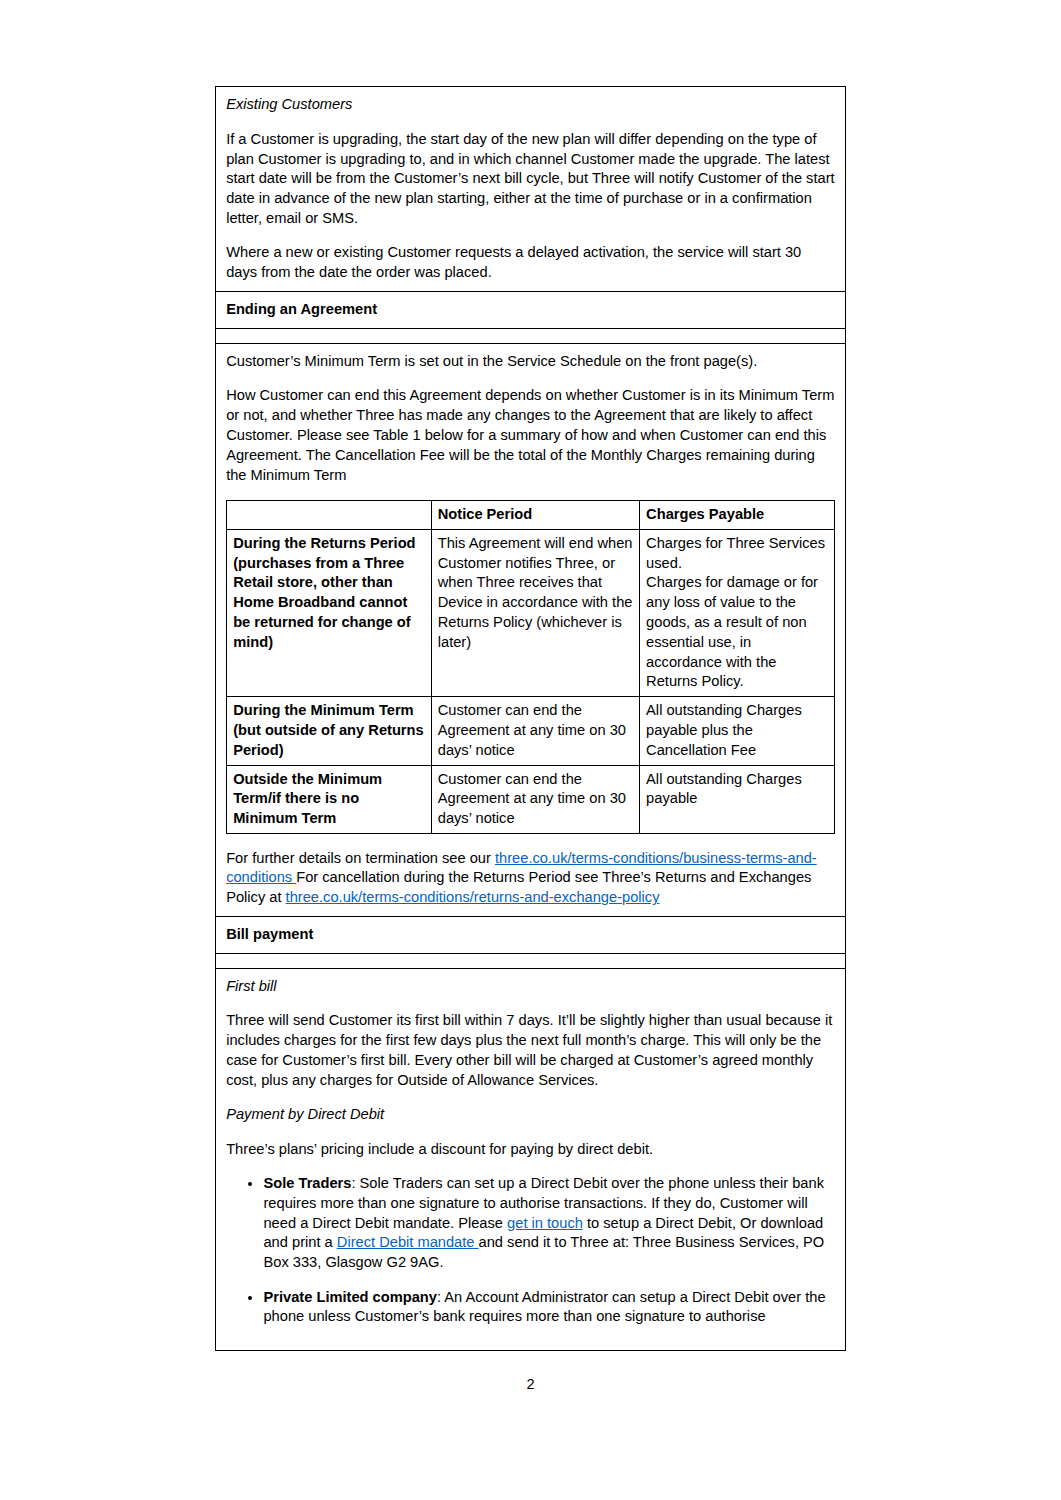| Existing Customers If a Customer is upgrading, the start day of the new plan will differ depending on the type of plan Customer is upgrading to, and in which channel Customer made the upgrade. The latest start date will be from the Customer’s next bill cycle, but Three will notify Customer of the start date in advance of the new plan starting, either at the time of purchase or in a confirmation letter, email or SMS. Where a new or existing Customer requests a delayed activation, the service will start 30 days from the date the order was placed. |
| Ending an Agreement |
| Customer’s Minimum Term is set out in the Service Schedule on the front page(s). How Customer can end this Agreement depends on whether Customer is in its Minimum Term or not, and whether Three has made any changes to the Agreement that are likely to affect Customer. Please see Table 1 below for a summary of how and when Customer can end this Agreement. The Cancellation Fee will be the total of the Monthly Charges remaining during the Minimum Term / / Notice Period / Charges Payable / / During the Returns Period (purchases from a Three Retail store, other than Home Broadband cannot be returned for change of mind) / This Agreement will end when Customer notifies Three, or when Three receives that Device in accordance with the Returns Policy (whichever is later) / Charges for Three Services used. Charges for damage or for any loss of value to the goods, as a result of non essential use, in accordance with the Returns Policy. / / During the Minimum Term (but outside of any Returns Period) / Customer can end the Agreement at any time on 30 days’ notice / All outstanding Charges payable plus the Cancellation Fee / / Outside the Minimum Term/if there is no Minimum Term / Customer can end the Agreement at any time on 30 days’ notice / All outstanding Charges payable / For further details on termination see our three.co.uk/terms-conditions/business-terms-and-conditions For cancellation during the Returns Period see Three’s Returns and Exchanges Policy at three.co.uk/terms-conditions/returns-and-exchange-policy |
| Bill payment |
| First bill Three will send Customer its first bill within 7 days. It’ll be slightly higher than usual because it includes charges for the first few days plus the next full month’s charge. This will only be the case for Customer’s first bill. Every other bill will be charged at Customer’s agreed monthly cost, plus any charges for Outside of Allowance Services. Payment by Direct Debit Three’s plans’ pricing include a discount for paying by direct debit. Sole Traders : Sole Traders can set up a Direct Debit over the phone unless their bank requires more than one signature to authorise transactions. If they do, Customer will need a Direct Debit mandate. Please get in touch to setup a Direct Debit, Or download and print a Direct Debit mandate and send it to Three at: Three Business Services, PO Box 333, Glasgow G2 9AG. Private Limited company : An Account Administrator can setup a Direct Debit over the phone unless Customer’s bank requires more than one signature to authorise |
2